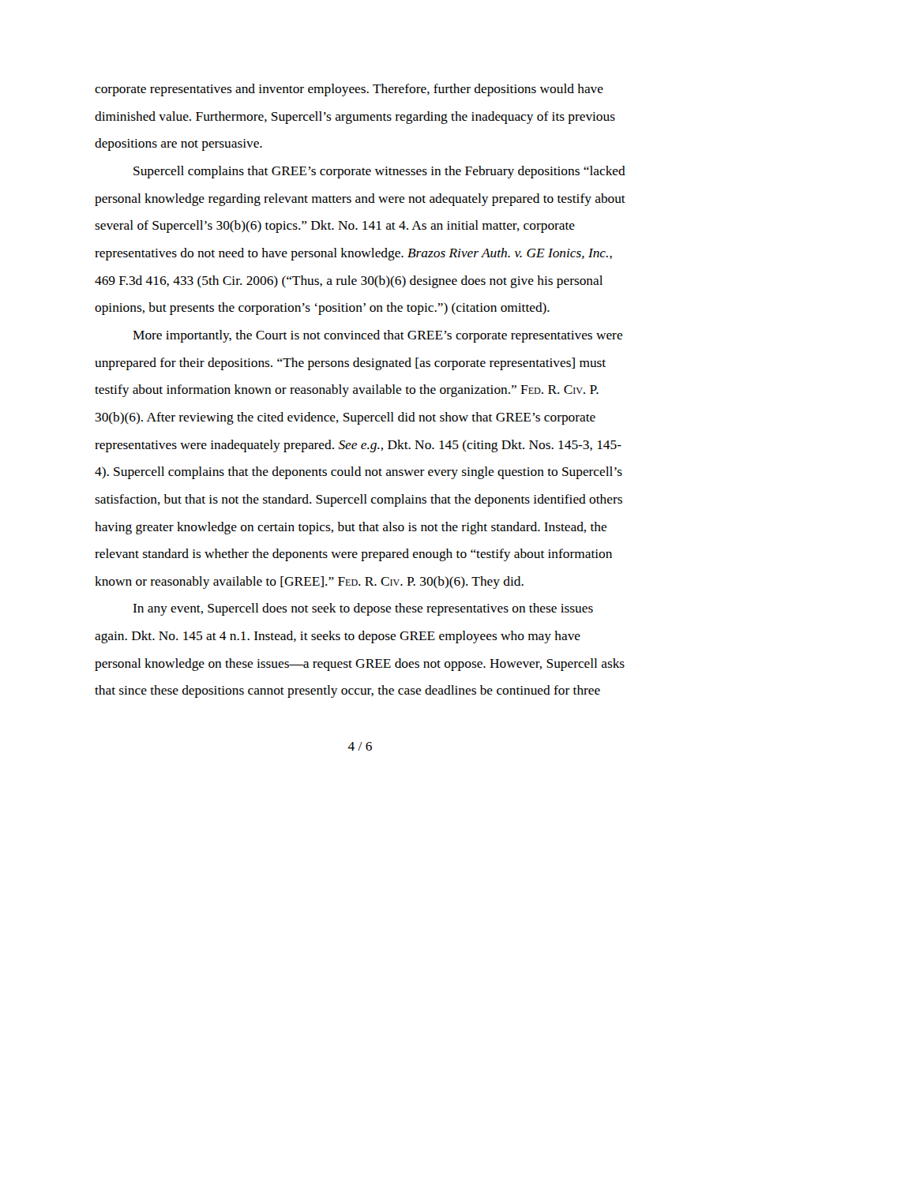corporate representatives and inventor employees. Therefore, further depositions would have diminished value. Furthermore, Supercell’s arguments regarding the inadequacy of its previous depositions are not persuasive.
Supercell complains that GREE’s corporate witnesses in the February depositions “lacked personal knowledge regarding relevant matters and were not adequately prepared to testify about several of Supercell’s 30(b)(6) topics.” Dkt. No. 141 at 4. As an initial matter, corporate representatives do not need to have personal knowledge. Brazos River Auth. v. GE Ionics, Inc., 469 F.3d 416, 433 (5th Cir. 2006) (“Thus, a rule 30(b)(6) designee does not give his personal opinions, but presents the corporation’s ‘position’ on the topic.”) (citation omitted).
More importantly, the Court is not convinced that GREE’s corporate representatives were unprepared for their depositions. “The persons designated [as corporate representatives] must testify about information known or reasonably available to the organization.” Fed. R. Civ. P. 30(b)(6). After reviewing the cited evidence, Supercell did not show that GREE’s corporate representatives were inadequately prepared. See e.g., Dkt. No. 145 (citing Dkt. Nos. 145-3, 145-4). Supercell complains that the deponents could not answer every single question to Supercell’s satisfaction, but that is not the standard. Supercell complains that the deponents identified others having greater knowledge on certain topics, but that also is not the right standard. Instead, the relevant standard is whether the deponents were prepared enough to “testify about information known or reasonably available to [GREE].” Fed. R. Civ. P. 30(b)(6). They did.
In any event, Supercell does not seek to depose these representatives on these issues again. Dkt. No. 145 at 4 n.1. Instead, it seeks to depose GREE employees who may have personal knowledge on these issues—a request GREE does not oppose. However, Supercell asks that since these depositions cannot presently occur, the case deadlines be continued for three
4 / 6